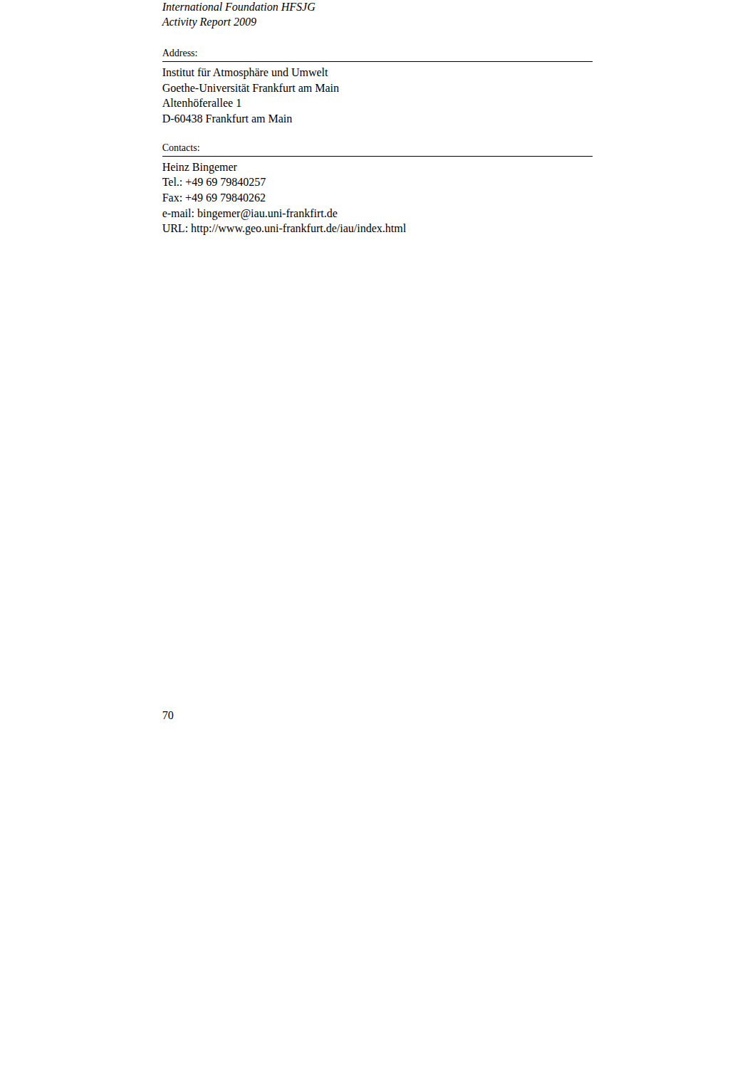International Foundation HFSJG Activity Report 2009
Address:
Institut für Atmosphäre und Umwelt
Goethe-Universität Frankfurt am Main
Altenhöferallee 1
D-60438 Frankfurt am Main
Contacts:
Heinz Bingemer
Tel.: +49 69 79840257
Fax: +49 69 79840262
e-mail: bingemer@iau.uni-frankfirt.de
URL: http://www.geo.uni-frankfurt.de/iau/index.html
70